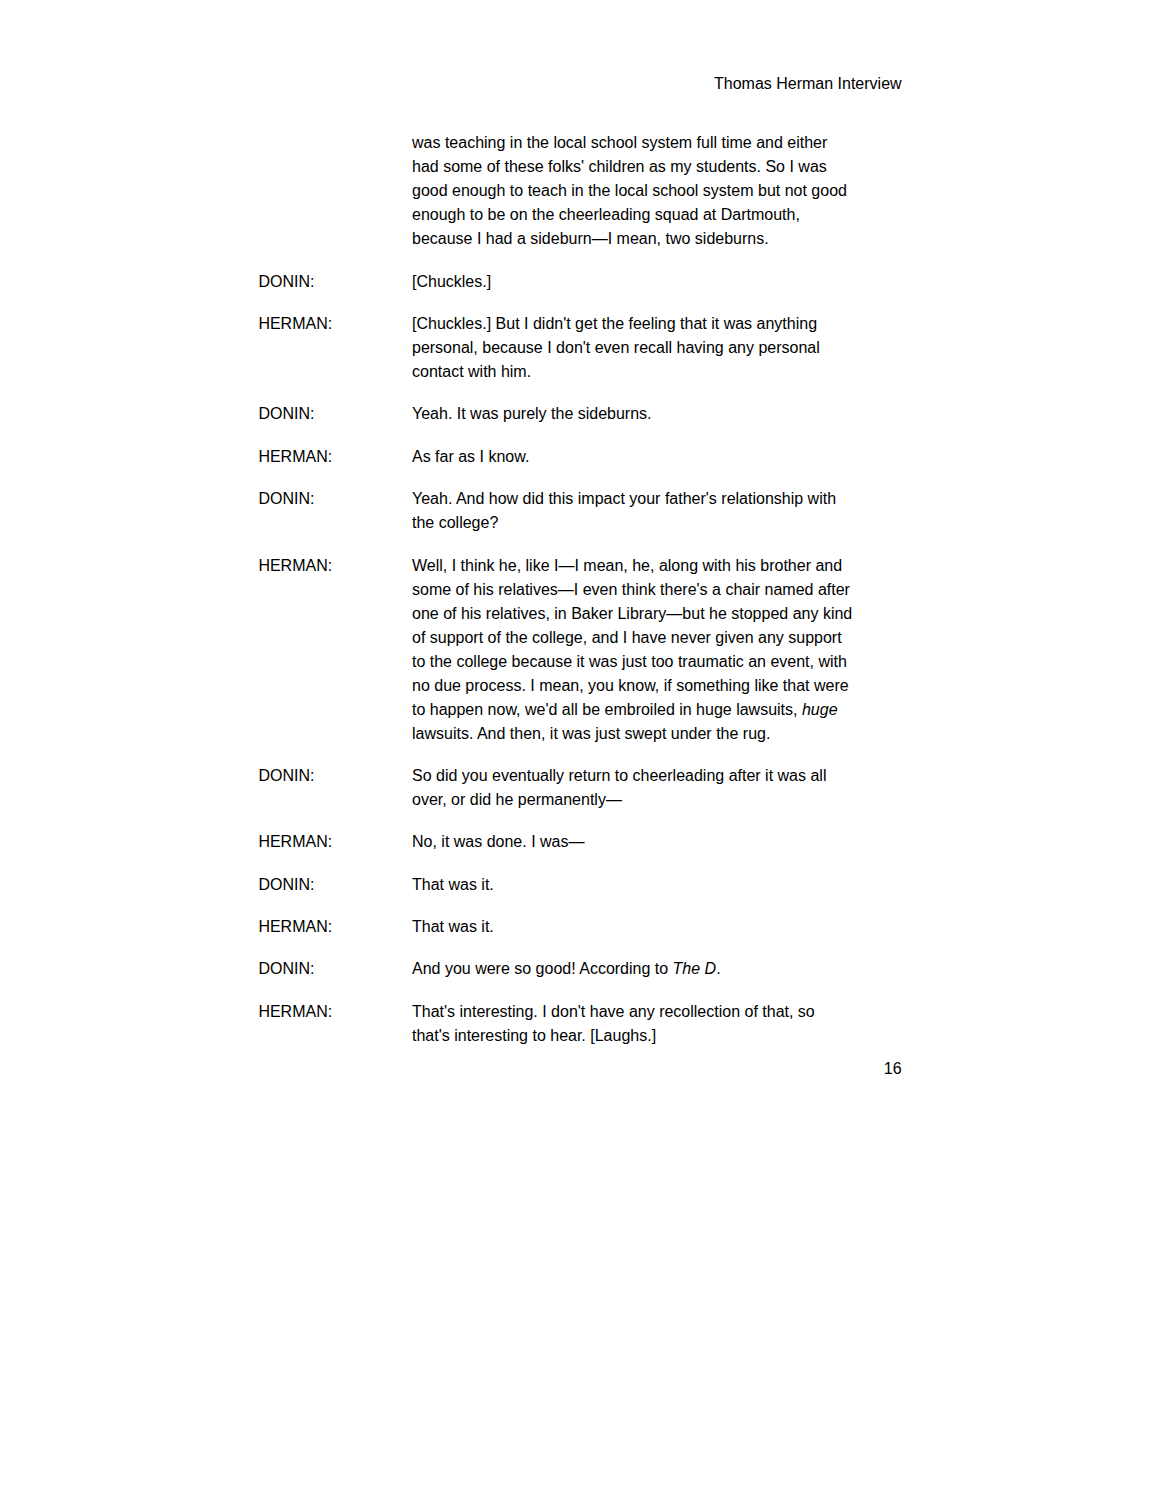Thomas Herman Interview
was teaching in the local school system full time and either had some of these folks' children as my students. So I was good enough to teach in the local school system but not good enough to be on the cheerleading squad at Dartmouth, because I had a sideburn—I mean, two sideburns.
DONIN:
[Chuckles.]
HERMAN:
[Chuckles.] But I didn't get the feeling that it was anything personal, because I don't even recall having any personal contact with him.
DONIN:
Yeah. It was purely the sideburns.
HERMAN:
As far as I know.
DONIN:
Yeah. And how did this impact your father's relationship with the college?
HERMAN:
Well, I think he, like I—I mean, he, along with his brother and some of his relatives—I even think there's a chair named after one of his relatives, in Baker Library—but he stopped any kind of support of the college, and I have never given any support to the college because it was just too traumatic an event, with no due process. I mean, you know, if something like that were to happen now, we'd all be embroiled in huge lawsuits, huge lawsuits. And then, it was just swept under the rug.
DONIN:
So did you eventually return to cheerleading after it was all over, or did he permanently—
HERMAN:
No, it was done. I was—
DONIN:
That was it.
HERMAN:
That was it.
DONIN:
And you were so good! According to The D.
HERMAN:
That's interesting. I don't have any recollection of that, so that's interesting to hear. [Laughs.]
16